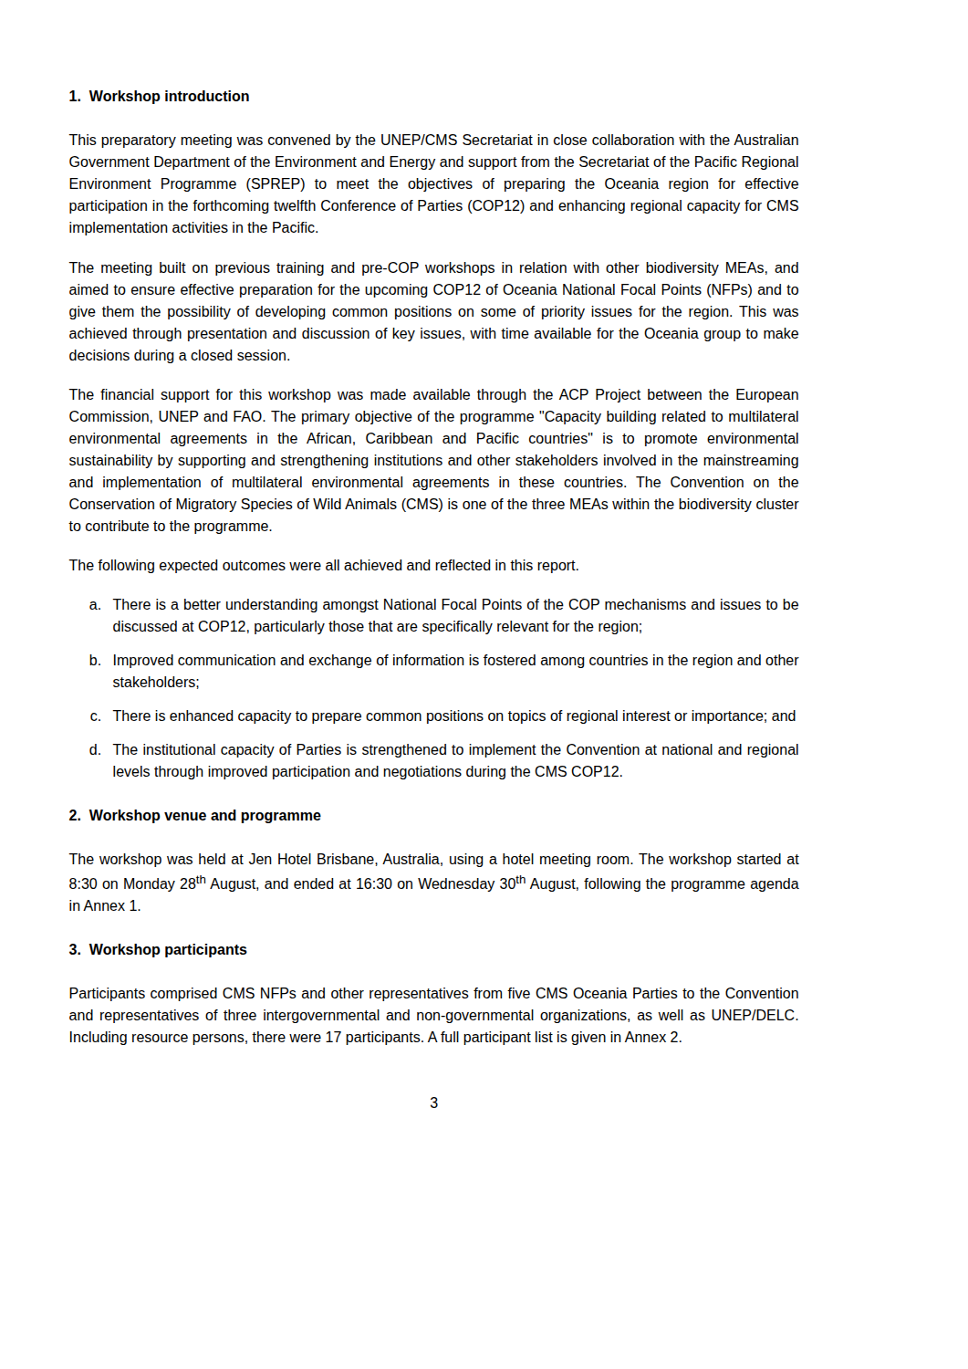1. Workshop introduction
This preparatory meeting was convened by the UNEP/CMS Secretariat in close collaboration with the Australian Government Department of the Environment and Energy and support from the Secretariat of the Pacific Regional Environment Programme (SPREP) to meet the objectives of preparing the Oceania region for effective participation in the forthcoming twelfth Conference of Parties (COP12) and enhancing regional capacity for CMS implementation activities in the Pacific.
The meeting built on previous training and pre-COP workshops in relation with other biodiversity MEAs, and aimed to ensure effective preparation for the upcoming COP12 of Oceania National Focal Points (NFPs) and to give them the possibility of developing common positions on some of priority issues for the region. This was achieved through presentation and discussion of key issues, with time available for the Oceania group to make decisions during a closed session.
The financial support for this workshop was made available through the ACP Project between the European Commission, UNEP and FAO. The primary objective of the programme "Capacity building related to multilateral environmental agreements in the African, Caribbean and Pacific countries" is to promote environmental sustainability by supporting and strengthening institutions and other stakeholders involved in the mainstreaming and implementation of multilateral environmental agreements in these countries. The Convention on the Conservation of Migratory Species of Wild Animals (CMS) is one of the three MEAs within the biodiversity cluster to contribute to the programme.
The following expected outcomes were all achieved and reflected in this report.
There is a better understanding amongst National Focal Points of the COP mechanisms and issues to be discussed at COP12, particularly those that are specifically relevant for the region;
Improved communication and exchange of information is fostered among countries in the region and other stakeholders;
There is enhanced capacity to prepare common positions on topics of regional interest or importance; and
The institutional capacity of Parties is strengthened to implement the Convention at national and regional levels through improved participation and negotiations during the CMS COP12.
2. Workshop venue and programme
The workshop was held at Jen Hotel Brisbane, Australia, using a hotel meeting room. The workshop started at 8:30 on Monday 28th August, and ended at 16:30 on Wednesday 30th August, following the programme agenda in Annex 1.
3. Workshop participants
Participants comprised CMS NFPs and other representatives from five CMS Oceania Parties to the Convention and representatives of three intergovernmental and non-governmental organizations, as well as UNEP/DELC. Including resource persons, there were 17 participants. A full participant list is given in Annex 2.
3